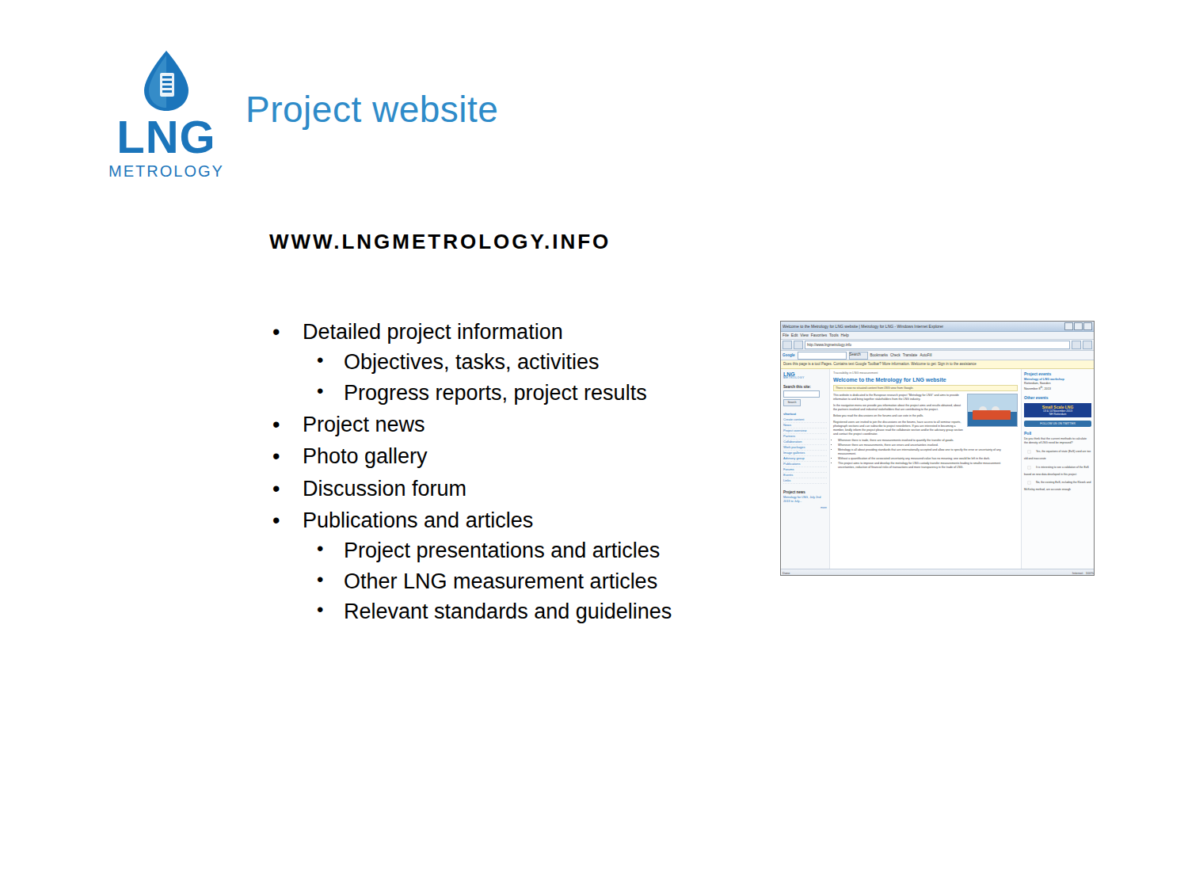LNG
METROLOGY
Project website
WWW.LNGMETROLOGY.INFO
Detailed project information
Objectives, tasks, activities
Progress reports, project results
Project news
Photo gallery
Discussion forum
Publications and articles
Project presentations and articles
Other LNG measurement articles
Relevant standards and guidelines
Welcome to the Metrology for LNG website | Metrology for LNG - Windows Internet Explorer
File Edit View Favorites Tools Help
http://www.lngmetrology.info
Google
Search
Bookmarks Check Translate AutoFill
Does this page is a tool Pages. Contains text Google Toolbar? More information. Welcome to get: Sign in to the assistance
LNGMETROLOGY
Search this site:
Search
shortcut
Create content
News
Project overview
Partners
Collaboration
Work packages
Image galleries
Advisory group
Publications
Forums
Events
Links
Project news
Metrology for LNG, July 2nd 2013 to July...
more
Traceability in LNG measurement
Welcome to the Metrology for LNG website
There is now no situated content from LNG view from Google.
This website is dedicated to the European research project "Metrology for LNG" and aims to provide information to and bring together stakeholders from the LNG industry.
In the navigation menu we provide you information about the project aims and results obtained, about the partners involved and industrial stakeholders that are contributing to the project.
Below you read the discussions on the forums and can vote in the polls.
Registered users are invited to join the discussions on the forums, have access to all seminar reports, photograph sections and can subscribe to project newsletters. If you are interested in becoming a member, kindly inform the project please read the collaborate section and/or the advisory group section and contact the project coordinator.
Whenever there is trade, there are measurements involved to quantify the transfer of goods.
Whenever there are measurements, there are errors and uncertainties involved.
Metrology is all about providing standards that are internationally accepted and allow one to specify the error or uncertainty of any measurement.
Without a quantification of the associated uncertainty any measured value has no meaning; one would be left in the dark.
This project aims to improve and develop the metrology for LNG custody transfer measurements leading to smaller measurement uncertainties, reduction of financial risks of transactions and more transparency in the trade of LNG.
Project events
Metrology of LNG workshop
Rotterdam, Sweden
November 8th, 2013
Other events
Small Scale LNG
13 & 14 November 2013
NH Rotterdam
FOLLOW US ON TWITTER
Poll
Do you think that the current methods to calculate the density of LNG need be improved?
Yes, the equations of state (EoS) used are too old and inaccurate
It is interesting to see a validation of the EoS based on new data developed in this project
No, the existing EoS, including the Klosek and McKinley method, are accurate enough
Done Internet 100%
start
New view
Contacts
Project list
LNG CCT...
Report, etc.
Metrics.pdf
Data app.ds...
Welcome t...
14:22